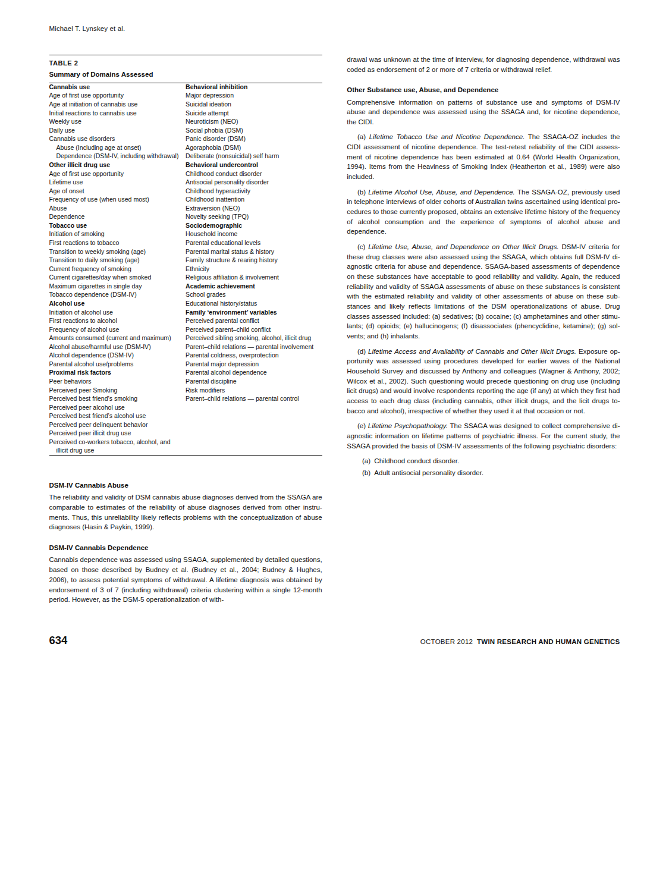Michael T. Lynskey et al.
TABLE 2
Summary of Domains Assessed
| Cannabis use | Behavioral inhibition |
| Age of first use opportunity | Major depression |
| Age at initiation of cannabis use | Suicidal ideation |
| Initial reactions to cannabis use | Suicide attempt |
| Weekly use | Neuroticism (NEO) |
| Daily use | Social phobia (DSM) |
| Cannabis use disorders | Panic disorder (DSM) |
| Abuse (Including age at onset) | Agoraphobia (DSM) |
| Dependence (DSM-IV, including withdrawal) | Deliberate (nonsuicidal) self harm |
| Other illicit drug use | Behavioral undercontrol |
| Age of first use opportunity | Childhood conduct disorder |
| Lifetime use | Antisocial personality disorder |
| Age of onset | Childhood hyperactivity |
| Frequency of use (when used most) | Childhood inattention |
| Abuse | Extraversion (NEO) |
| Dependence | Novelty seeking (TPQ) |
| Tobacco use | Sociodemographic |
| Initiation of smoking | Household income |
| First reactions to tobacco | Parental educational levels |
| Transition to weekly smoking (age) | Parental marital status & history |
| Transition to daily smoking (age) | Family structure & rearing history |
| Current frequency of smoking | Ethnicity |
| Current cigarettes/day when smoked | Religious affiliation & involvement |
| Maximum cigarettes in single day | Academic achievement |
| Tobacco dependence (DSM-IV) | School grades |
| Alcohol use | Educational history/status |
| Initiation of alcohol use | Family ‘environment’ variables |
| First reactions to alcohol | Perceived parental conflict |
| Frequency of alcohol use | Perceived parent–child conflict |
| Amounts consumed (current and maximum) | Perceived sibling smoking, alcohol, illicit drug |
| Alcohol abuse/harmful use (DSM-IV) | Parent–child relations — parental involvement |
| Alcohol dependence (DSM-IV) | Parental coldness, overprotection |
| Parental alcohol use/problems | Parental major depression |
| Proximal risk factors | Parental alcohol dependence |
| Peer behaviors | Parental discipline |
| Perceived peer Smoking | Risk modifiers |
| Perceived best friend’s smoking | Parent–child relations — parental control |
| Perceived peer alcohol use | |
| Perceived best friend’s alcohol use | |
| Perceived peer delinquent behavior | |
| Perceived peer illicit drug use | |
| Perceived co-workers tobacco, alcohol, and illicit drug use | |
DSM-IV Cannabis Abuse
The reliability and validity of DSM cannabis abuse diagnoses derived from the SSAGA are comparable to estimates of the reliability of abuse diagnoses derived from other instruments. Thus, this unreliability likely reflects problems with the conceptualization of abuse diagnoses (Hasin & Paykin, 1999).
DSM-IV Cannabis Dependence
Cannabis dependence was assessed using SSAGA, supplemented by detailed questions, based on those described by Budney et al. (Budney et al., 2004; Budney & Hughes, 2006), to assess potential symptoms of withdrawal. A lifetime diagnosis was obtained by endorsement of 3 of 7 (including withdrawal) criteria clustering within a single 12-month period. However, as the DSM-5 operationalization of with-
drawal was unknown at the time of interview, for diagnosing dependence, withdrawal was coded as endorsement of 2 or more of 7 criteria or withdrawal relief.
Other Substance use, Abuse, and Dependence
Comprehensive information on patterns of substance use and symptoms of DSM-IV abuse and dependence was assessed using the SSAGA and, for nicotine dependence, the CIDI.
(a) Lifetime Tobacco Use and Nicotine Dependence. The SSAGA-OZ includes the CIDI assessment of nicotine dependence. The test-retest reliability of the CIDI assessment of nicotine dependence has been estimated at 0.64 (World Health Organization, 1994). Items from the Heaviness of Smoking Index (Heatherton et al., 1989) were also included.
(b) Lifetime Alcohol Use, Abuse, and Dependence. The SSAGA-OZ, previously used in telephone interviews of older cohorts of Australian twins ascertained using identical procedures to those currently proposed, obtains an extensive lifetime history of the frequency of alcohol consumption and the experience of symptoms of alcohol abuse and dependence.
(c) Lifetime Use, Abuse, and Dependence on Other Illicit Drugs. DSM-IV criteria for these drug classes were also assessed using the SSAGA, which obtains full DSM-IV diagnostic criteria for abuse and dependence. SSAGA-based assessments of dependence on these substances have acceptable to good reliability and validity. Again, the reduced reliability and validity of SSAGA assessments of abuse on these substances is consistent with the estimated reliability and validity of other assessments of abuse on these substances and likely reflects limitations of the DSM operationalizations of abuse. Drug classes assessed included: (a) sedatives; (b) cocaine; (c) amphetamines and other stimulants; (d) opioids; (e) hallucinogens; (f) disassociates (phencyclidine, ketamine); (g) solvents; and (h) inhalants.
(d) Lifetime Access and Availability of Cannabis and Other Illicit Drugs. Exposure opportunity was assessed using procedures developed for earlier waves of the National Household Survey and discussed by Anthony and colleagues (Wagner & Anthony, 2002; Wilcox et al., 2002). Such questioning would precede questioning on drug use (including licit drugs) and would involve respondents reporting the age (if any) at which they first had access to each drug class (including cannabis, other illicit drugs, and the licit drugs tobacco and alcohol), irrespective of whether they used it at that occasion or not.
(e) Lifetime Psychopathology. The SSAGA was designed to collect comprehensive diagnostic information on lifetime patterns of psychiatric illness. For the current study, the SSAGA provided the basis of DSM-IV assessments of the following psychiatric disorders:
(a) Childhood conduct disorder.
(b) Adult antisocial personality disorder.
634
OCTOBER 2012 TWIN RESEARCH AND HUMAN GENETICS